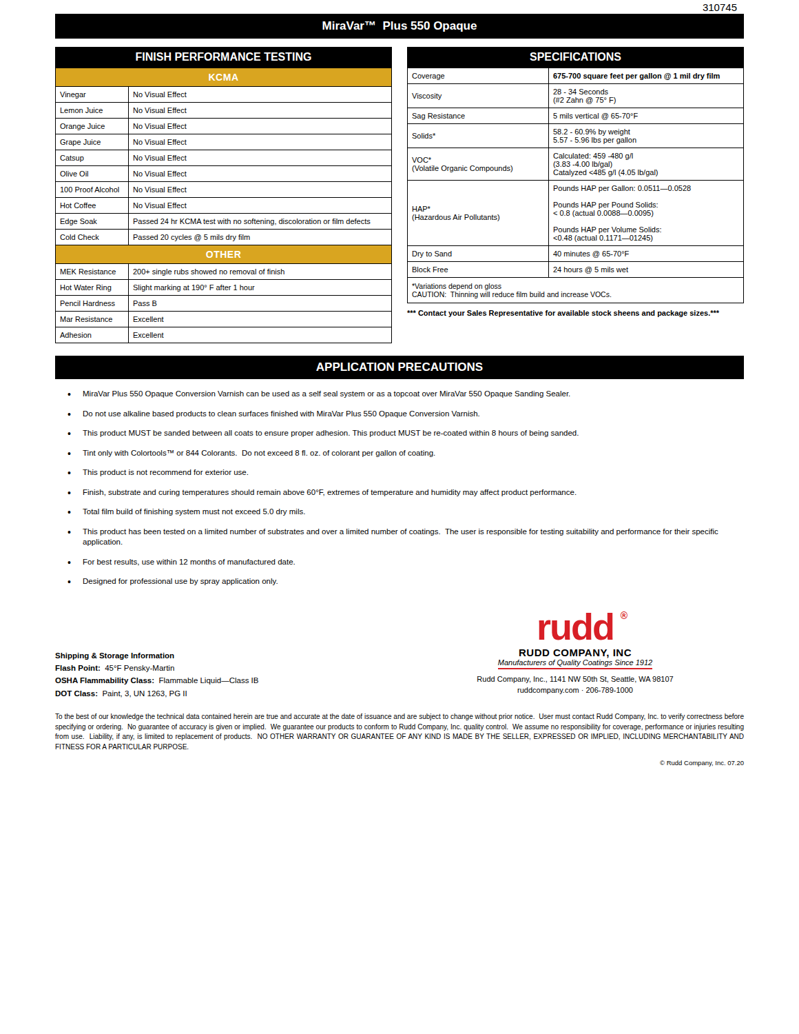310745
MiraVar™ Plus 550 Opaque
FINISH PERFORMANCE TESTING
| KCMA |
| Vinegar | No Visual Effect |
| Lemon Juice | No Visual Effect |
| Orange Juice | No Visual Effect |
| Grape Juice | No Visual Effect |
| Catsup | No Visual Effect |
| Olive Oil | No Visual Effect |
| 100 Proof Alcohol | No Visual Effect |
| Hot Coffee | No Visual Effect |
| Edge Soak | Passed 24 hr KCMA test with no softening, discoloration or film defects |
| Cold Check | Passed 20 cycles @ 5 mils dry film |
| OTHER |
| MEK Resistance | 200+ single rubs showed no removal of finish |
| Hot Water Ring | Slight marking at 190° F after 1 hour |
| Pencil Hardness | Pass B |
| Mar Resistance | Excellent |
| Adhesion | Excellent |
SPECIFICATIONS
| Coverage | 675-700 square feet per gallon @ 1 mil dry film |
| Viscosity | 28 - 34 Seconds (#2 Zahn @ 75° F) |
| Sag Resistance | 5 mils vertical @ 65-70°F |
| Solids* | 58.2 - 60.9% by weight 5.57 - 5.96 lbs per gallon |
| VOC* (Volatile Organic Compounds) | Calculated: 459 -480 g/l (3.83 -4.00 lb/gal) Catalyzed <485 g/l (4.05 lb/gal) |
| HAP* (Hazardous Air Pollutants) | Pounds HAP per Gallon: 0.0511—0.0528 Pounds HAP per Pound Solids: < 0.8 (actual 0.0088—0.0095) Pounds HAP per Volume Solids: <0.48 (actual 0.1171—01245) |
| Dry to Sand | 40 minutes @ 65-70°F |
| Block Free | 24 hours @ 5 mils wet |
*Variations depend on gloss
CAUTION: Thinning will reduce film build and increase VOCs.
*** Contact your Sales Representative for available stock sheens and package sizes.***
APPLICATION PRECAUTIONS
MiraVar Plus 550 Opaque Conversion Varnish can be used as a self seal system or as a topcoat over MiraVar 550 Opaque Sanding Sealer.
Do not use alkaline based products to clean surfaces finished with MiraVar Plus 550 Opaque Conversion Varnish.
This product MUST be sanded between all coats to ensure proper adhesion. This product MUST be re-coated within 8 hours of being sanded.
Tint only with Colortools™ or 844 Colorants. Do not exceed 8 fl. oz. of colorant per gallon of coating.
This product is not recommend for exterior use.
Finish, substrate and curing temperatures should remain above 60°F, extremes of temperature and humidity may affect product performance.
Total film build of finishing system must not exceed 5.0 dry mils.
This product has been tested on a limited number of substrates and over a limited number of coatings. The user is responsible for testing suitability and performance for their specific application.
For best results, use within 12 months of manufactured date.
Designed for professional use by spray application only.
Shipping & Storage Information
Flash Point: 45°F Pensky-Martin
OSHA Flammability Class: Flammable Liquid—Class IB
DOT Class: Paint, 3, UN 1263, PG II
rudd®
RUDD COMPANY, INC
Manufacturers of Quality Coatings Since 1912
Rudd Company, Inc., 1141 NW 50th St, Seattle, WA 98107
ruddcompany.com · 206-789-1000
To the best of our knowledge the technical data contained herein are true and accurate at the date of issuance and are subject to change without prior notice. User must contact Rudd Company, Inc. to verify correctness before specifying or ordering. No guarantee of accuracy is given or implied. We guarantee our products to conform to Rudd Company, Inc. quality control. We assume no responsibility for coverage, performance or injuries resulting from use. Liability, if any, is limited to replacement of products. NO OTHER WARRANTY OR GUARANTEE OF ANY KIND IS MADE BY THE SELLER, EXPRESSED OR IMPLIED, INCLUDING MERCHANTABILITY AND FITNESS FOR A PARTICULAR PURPOSE.
© Rudd Company, Inc. 07.20